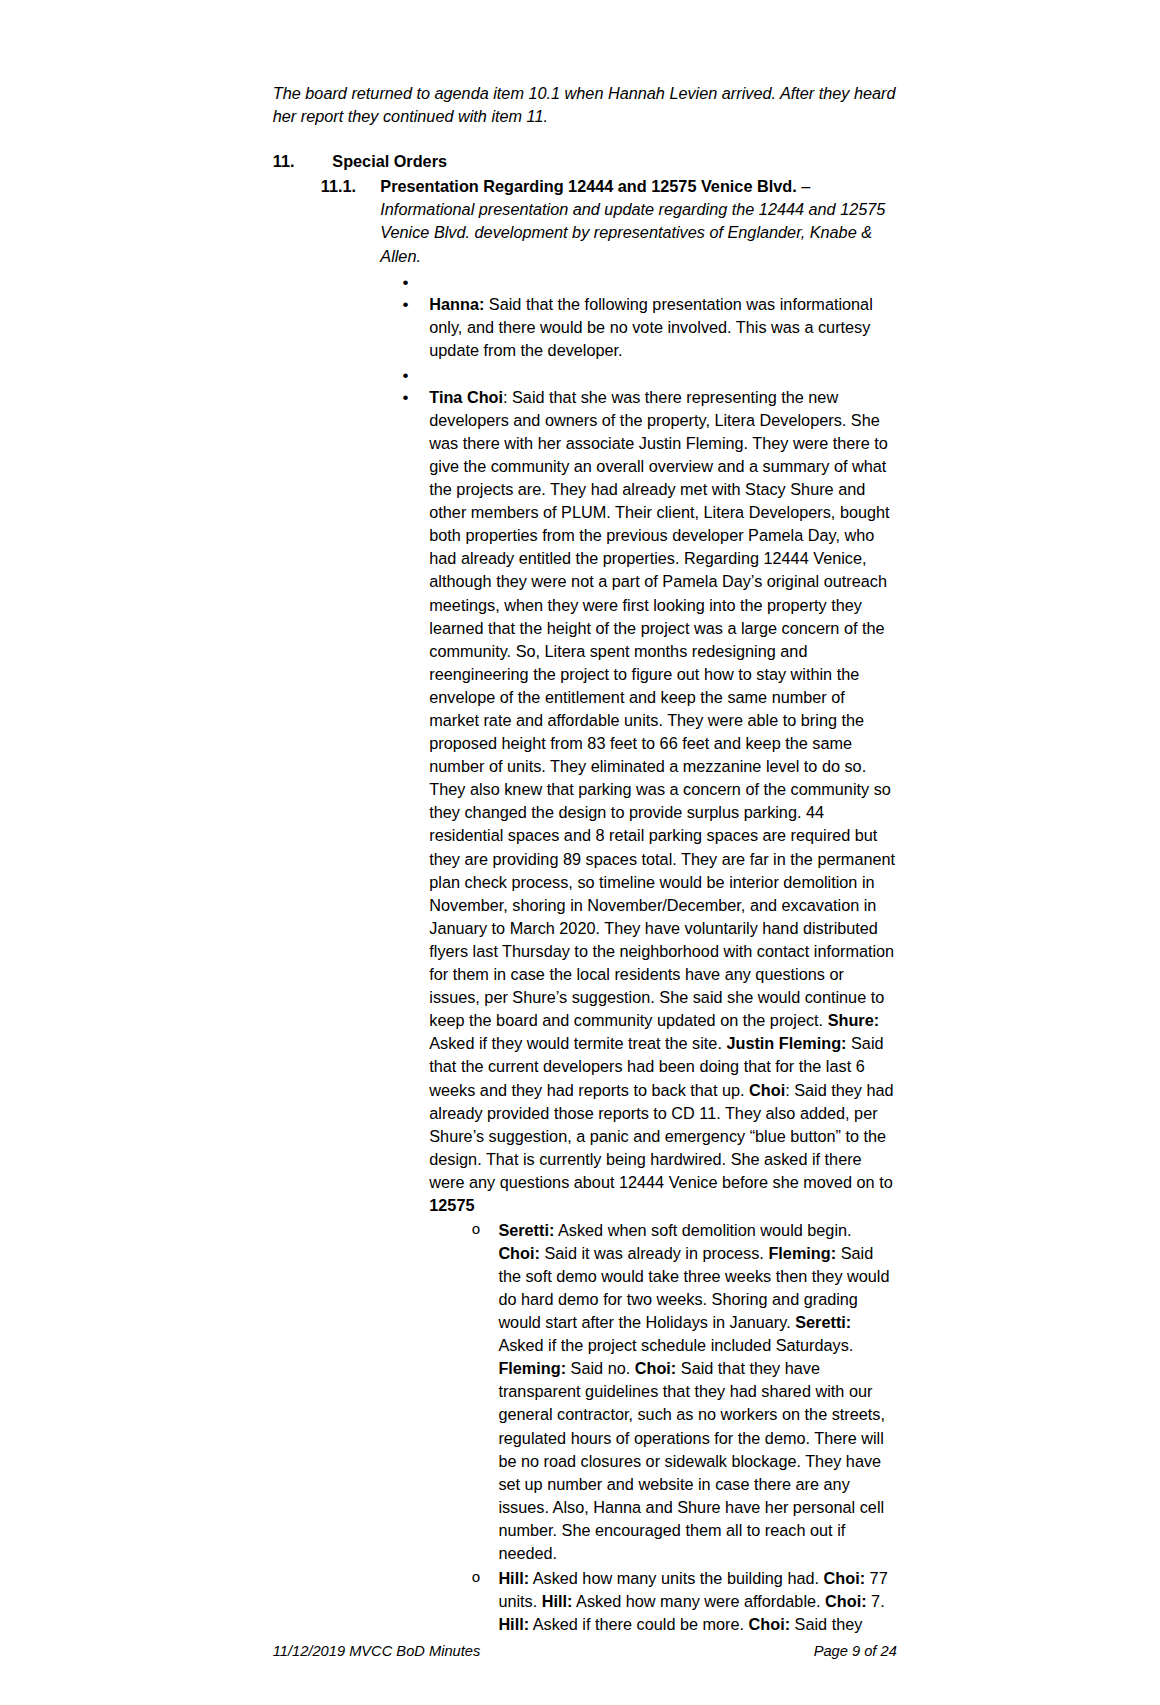The board returned to agenda item 10.1 when Hannah Levien arrived. After they heard her report they continued with item 11.
11.
Special Orders
11.1.
Presentation Regarding 12444 and 12575 Venice Blvd. – Informational presentation and update regarding the 12444 and 12575 Venice Blvd. development by representatives of Englander, Knabe & Allen.
Hanna: Said that the following presentation was informational only, and there would be no vote involved. This was a curtesy update from the developer.
Tina Choi: Said that she was there representing the new developers and owners of the property, Litera Developers. She was there with her associate Justin Fleming. They were there to give the community an overall overview and a summary of what the projects are. They had already met with Stacy Shure and other members of PLUM. Their client, Litera Developers, bought both properties from the previous developer Pamela Day, who had already entitled the properties. Regarding 12444 Venice, although they were not a part of Pamela Day’s original outreach meetings, when they were first looking into the property they learned that the height of the project was a large concern of the community. So, Litera spent months redesigning and reengineering the project to figure out how to stay within the envelope of the entitlement and keep the same number of market rate and affordable units. They were able to bring the proposed height from 83 feet to 66 feet and keep the same number of units. They eliminated a mezzanine level to do so. They also knew that parking was a concern of the community so they changed the design to provide surplus parking. 44 residential spaces and 8 retail parking spaces are required but they are providing 89 spaces total. They are far in the permanent plan check process, so timeline would be interior demolition in November, shoring in November/December, and excavation in January to March 2020. They have voluntarily hand distributed flyers last Thursday to the neighborhood with contact information for them in case the local residents have any questions or issues, per Shure’s suggestion. She said she would continue to keep the board and community updated on the project. Shure: Asked if they would termite treat the site. Justin Fleming: Said that the current developers had been doing that for the last 6 weeks and they had reports to back that up. Choi: Said they had already provided those reports to CD 11. They also added, per Shure’s suggestion, a panic and emergency “blue button” to the design. That is currently being hardwired. She asked if there were any questions about 12444 Venice before she moved on to 12575
Seretti: Asked when soft demolition would begin. Choi: Said it was already in process. Fleming: Said the soft demo would take three weeks then they would do hard demo for two weeks. Shoring and grading would start after the Holidays in January. Seretti: Asked if the project schedule included Saturdays. Fleming: Said no. Choi: Said that they have transparent guidelines that they had shared with our general contractor, such as no workers on the streets, regulated hours of operations for the demo. There will be no road closures or sidewalk blockage. They have set up number and website in case there are any issues. Also, Hanna and Shure have her personal cell number. She encouraged them all to reach out if needed.
Hill: Asked how many units the building had. Choi: 77 units. Hill: Asked how many were affordable. Choi: 7. Hill: Asked if there could be more. Choi: Said they
11/12/2019 MVCC BoD Minutes
Page 9 of 24